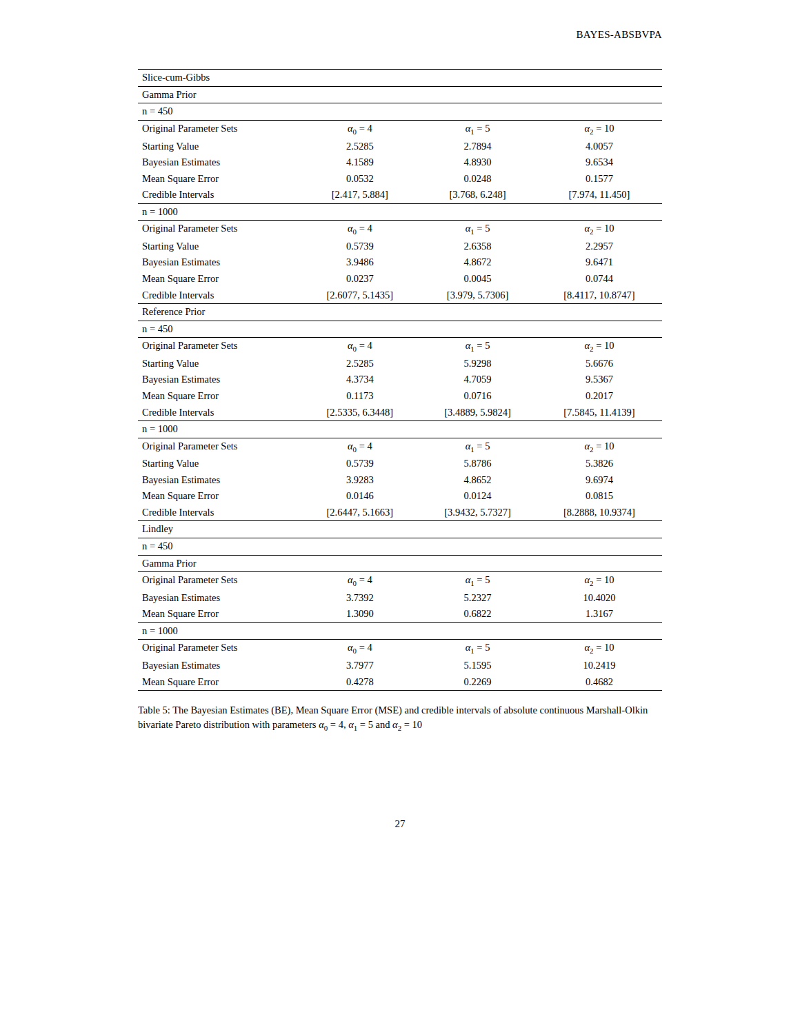BAYES-ABSBVPA
| Slice-cum-Gibbs | | | |
| Gamma Prior | | | |
| n = 450 | | | |
| Original Parameter Sets | α 0 = 4 | α 1 = 5 | α 2 = 10 |
| Starting Value | 2.5285 | 2.7894 | 4.0057 |
| Bayesian Estimates | 4.1589 | 4.8930 | 9.6534 |
| Mean Square Error | 0.0532 | 0.0248 | 0.1577 |
| Credible Intervals | [2.417, 5.884] | [3.768, 6.248] | [7.974, 11.450] |
| n = 1000 | | | |
| Original Parameter Sets | α 0 = 4 | α 1 = 5 | α 2 = 10 |
| Starting Value | 0.5739 | 2.6358 | 2.2957 |
| Bayesian Estimates | 3.9486 | 4.8672 | 9.6471 |
| Mean Square Error | 0.0237 | 0.0045 | 0.0744 |
| Credible Intervals | [2.6077, 5.1435] | [3.979, 5.7306] | [8.4117, 10.8747] |
| Reference Prior | | | |
| n = 450 | | | |
| Original Parameter Sets | α 0 = 4 | α 1 = 5 | α 2 = 10 |
| Starting Value | 2.5285 | 5.9298 | 5.6676 |
| Bayesian Estimates | 4.3734 | 4.7059 | 9.5367 |
| Mean Square Error | 0.1173 | 0.0716 | 0.2017 |
| Credible Intervals | [2.5335, 6.3448] | [3.4889, 5.9824] | [7.5845, 11.4139] |
| n = 1000 | | | |
| Original Parameter Sets | α 0 = 4 | α 1 = 5 | α 2 = 10 |
| Starting Value | 0.5739 | 5.8786 | 5.3826 |
| Bayesian Estimates | 3.9283 | 4.8652 | 9.6974 |
| Mean Square Error | 0.0146 | 0.0124 | 0.0815 |
| Credible Intervals | [2.6447, 5.1663] | [3.9432, 5.7327] | [8.2888, 10.9374] |
| Lindley | | | |
| n = 450 | | | |
| Gamma Prior | | | |
| Original Parameter Sets | α 0 = 4 | α 1 = 5 | α 2 = 10 |
| Bayesian Estimates | 3.7392 | 5.2327 | 10.4020 |
| Mean Square Error | 1.3090 | 0.6822 | 1.3167 |
| n = 1000 | | | |
| Original Parameter Sets | α 0 = 4 | α 1 = 5 | α 2 = 10 |
| Bayesian Estimates | 3.7977 | 5.1595 | 10.2419 |
| Mean Square Error | 0.4278 | 0.2269 | 0.4682 |
Table 5: The Bayesian Estimates (BE), Mean Square Error (MSE) and credible intervals of absolute continuous Marshall-Olkin bivariate Pareto distribution with parameters α 0 = 4, α 1 = 5 and α 2 = 10
27